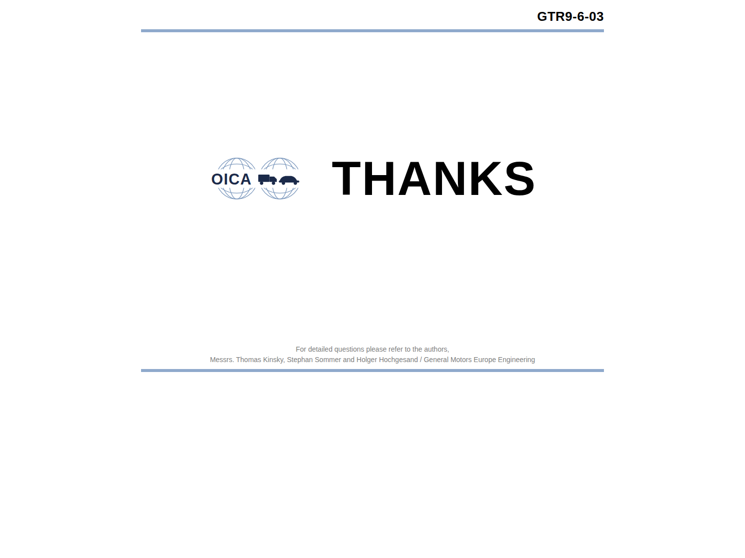GTR9-6-03
OICA
THANKS
For detailed questions please refer to the authors,
Messrs. Thomas Kinsky, Stephan Sommer and Holger Hochgesand / General Motors Europe Engineering